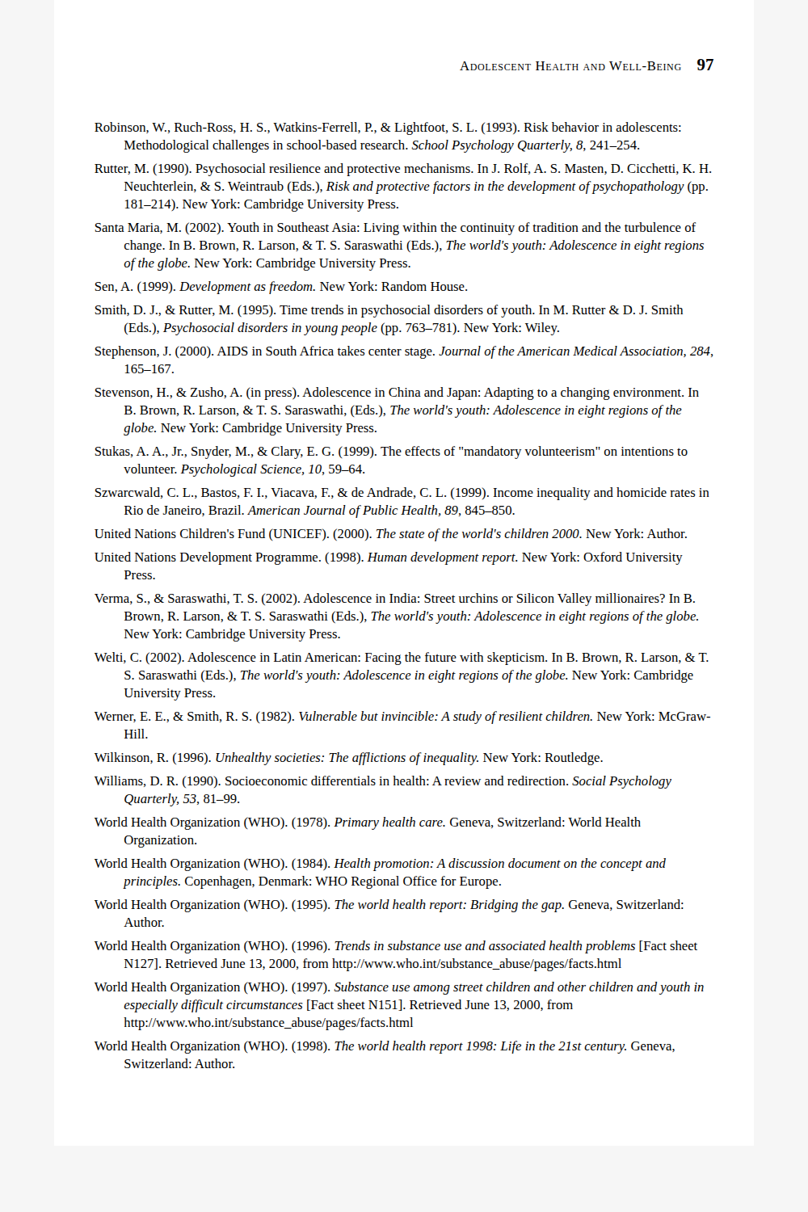Adolescent Health and Well-Being 97
Robinson, W., Ruch-Ross, H. S., Watkins-Ferrell, P., & Lightfoot, S. L. (1993). Risk behavior in adolescents: Methodological challenges in school-based research. School Psychology Quarterly, 8, 241–254.
Rutter, M. (1990). Psychosocial resilience and protective mechanisms. In J. Rolf, A. S. Masten, D. Cicchetti, K. H. Neuchterlein, & S. Weintraub (Eds.), Risk and protective factors in the development of psychopathology (pp. 181–214). New York: Cambridge University Press.
Santa Maria, M. (2002). Youth in Southeast Asia: Living within the continuity of tradition and the turbulence of change. In B. Brown, R. Larson, & T. S. Saraswathi (Eds.), The world's youth: Adolescence in eight regions of the globe. New York: Cambridge University Press.
Sen, A. (1999). Development as freedom. New York: Random House.
Smith, D. J., & Rutter, M. (1995). Time trends in psychosocial disorders of youth. In M. Rutter & D. J. Smith (Eds.), Psychosocial disorders in young people (pp. 763–781). New York: Wiley.
Stephenson, J. (2000). AIDS in South Africa takes center stage. Journal of the American Medical Association, 284, 165–167.
Stevenson, H., & Zusho, A. (in press). Adolescence in China and Japan: Adapting to a changing environment. In B. Brown, R. Larson, & T. S. Saraswathi, (Eds.), The world's youth: Adolescence in eight regions of the globe. New York: Cambridge University Press.
Stukas, A. A., Jr., Snyder, M., & Clary, E. G. (1999). The effects of "mandatory volunteerism" on intentions to volunteer. Psychological Science, 10, 59–64.
Szwarcwald, C. L., Bastos, F. I., Viacava, F., & de Andrade, C. L. (1999). Income inequality and homicide rates in Rio de Janeiro, Brazil. American Journal of Public Health, 89, 845–850.
United Nations Children's Fund (UNICEF). (2000). The state of the world's children 2000. New York: Author.
United Nations Development Programme. (1998). Human development report. New York: Oxford University Press.
Verma, S., & Saraswathi, T. S. (2002). Adolescence in India: Street urchins or Silicon Valley millionaires? In B. Brown, R. Larson, & T. S. Saraswathi (Eds.), The world's youth: Adolescence in eight regions of the globe. New York: Cambridge University Press.
Welti, C. (2002). Adolescence in Latin American: Facing the future with skepticism. In B. Brown, R. Larson, & T. S. Saraswathi (Eds.), The world's youth: Adolescence in eight regions of the globe. New York: Cambridge University Press.
Werner, E. E., & Smith, R. S. (1982). Vulnerable but invincible: A study of resilient children. New York: McGraw-Hill.
Wilkinson, R. (1996). Unhealthy societies: The afflictions of inequality. New York: Routledge.
Williams, D. R. (1990). Socioeconomic differentials in health: A review and redirection. Social Psychology Quarterly, 53, 81–99.
World Health Organization (WHO). (1978). Primary health care. Geneva, Switzerland: World Health Organization.
World Health Organization (WHO). (1984). Health promotion: A discussion document on the concept and principles. Copenhagen, Denmark: WHO Regional Office for Europe.
World Health Organization (WHO). (1995). The world health report: Bridging the gap. Geneva, Switzerland: Author.
World Health Organization (WHO). (1996). Trends in substance use and associated health problems [Fact sheet N127]. Retrieved June 13, 2000, from http://www.who.int/substance_abuse/pages/facts.html
World Health Organization (WHO). (1997). Substance use among street children and other children and youth in especially difficult circumstances [Fact sheet N151]. Retrieved June 13, 2000, from http://www.who.int/substance_abuse/pages/facts.html
World Health Organization (WHO). (1998). The world health report 1998: Life in the 21st century. Geneva, Switzerland: Author.